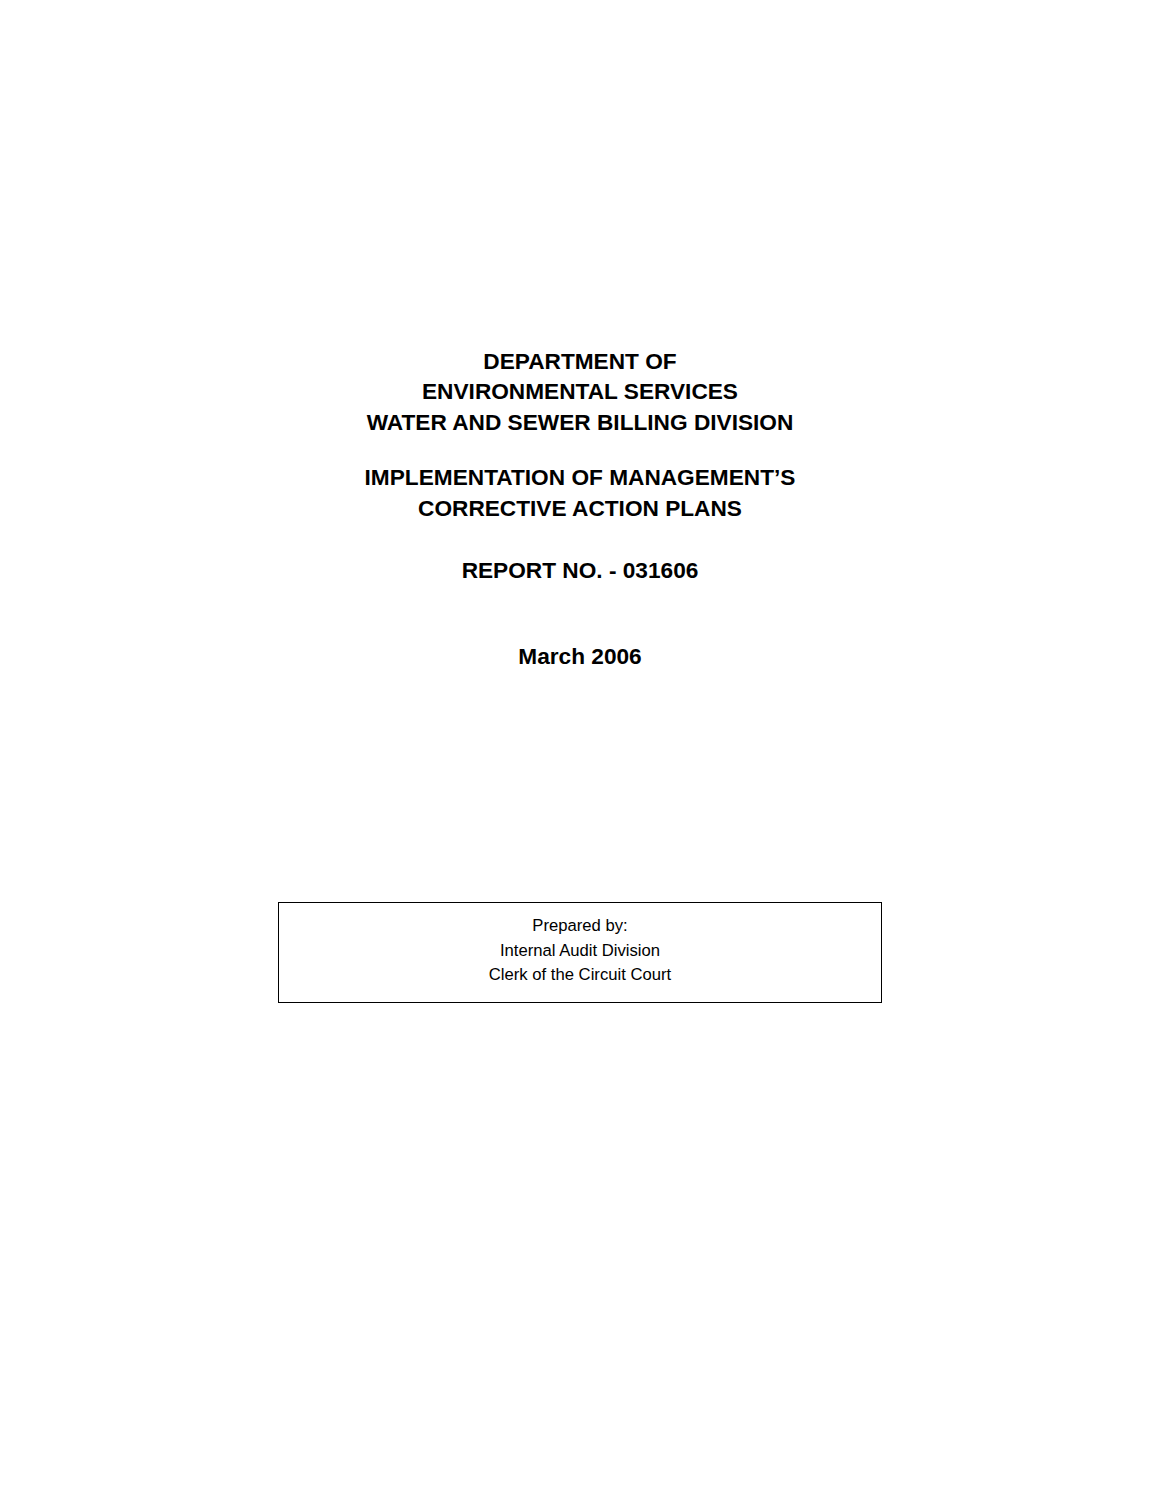DEPARTMENT OF
ENVIRONMENTAL SERVICES
WATER AND SEWER BILLING DIVISION
IMPLEMENTATION OF MANAGEMENT’S
CORRECTIVE ACTION PLANS
REPORT NO. - 031606
March 2006
Prepared by:
Internal Audit Division
Clerk of the Circuit Court